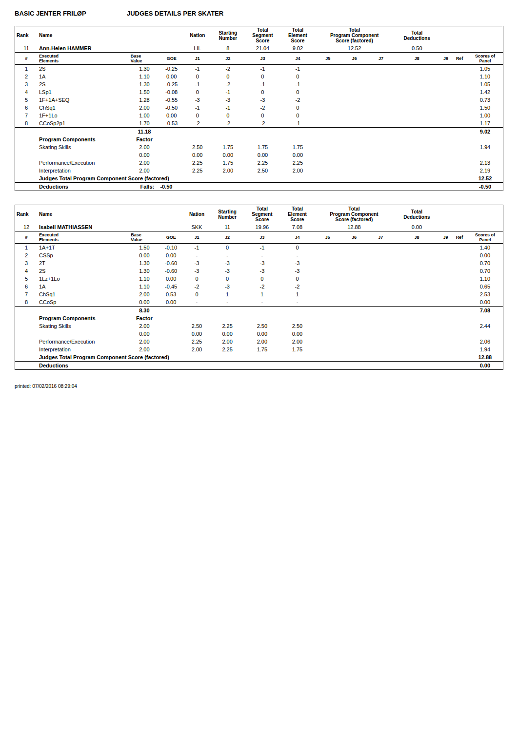BASIC JENTER FRILØPJUDGES DETAILS PER SKATER
| Rank | Name | Nation | Starting Number | Total Segment Score | Total Element Score | Total Program Component Score (factored) | Total Deductions |
| 11 | Ann-Helen HAMMER | LIL | 8 | 21.04 | 9.02 | 12.52 | 0.50 |
| # | Executed Elements | Base Value | GOE | J1 | J2 | J3 | J4 | J5 | J6 | J7 | J8 | J9 | Ref | Scores of Panel |
| 1 | 2S | 1.30 | -0.25 | -1 | -2 | -1 | -1 | | | | | | | 1.05 |
| 2 | 1A | 1.10 | 0.00 | 0 | 0 | 0 | 0 | | | | | | | 1.10 |
| 3 | 2S | 1.30 | -0.25 | -1 | -2 | -1 | -1 | | | | | | | 1.05 |
| 4 | LSp1 | 1.50 | -0.08 | 0 | -1 | 0 | 0 | | | | | | | 1.42 |
| 5 | 1F+1A+SEQ | 1.28 | -0.55 | -3 | -3 | -3 | -2 | | | | | | | 0.73 |
| 6 | ChSq1 | 2.00 | -0.50 | -1 | -1 | -2 | 0 | | | | | | | 1.50 |
| 7 | 1F+1Lo | 1.00 | 0.00 | 0 | 0 | 0 | 0 | | | | | | | 1.00 |
| 8 | CCoSp2p1 | 1.70 | -0.53 | -2 | -2 | -2 | -1 | | | | | | | 1.17 |
| | | 11.18 | | | 9.02 |
| | Program Components | Factor | |
| | Skating Skills | 2.00 | | 2.50 | 1.75 | 1.75 | 1.75 | | | | | | | 1.94 |
| | | 0.00 | | 0.00 | 0.00 | 0.00 | 0.00 | | | | | | | |
| | Performance/Execution | 2.00 | | 2.25 | 1.75 | 2.25 | 2.25 | | | | | | | 2.13 |
| | Interpretation | 2.00 | | 2.25 | 2.00 | 2.50 | 2.00 | | | | | | | 2.19 |
| | Judges Total Program Component Score (factored) | 12.52 |
| | Deductions | Falls: -0.50 | | -0.50 |
| Rank | Name | Nation | Starting Number | Total Segment Score | Total Element Score | Total Program Component Score (factored) | Total Deductions |
| 12 | Isabell MATHIASSEN | SKK | 11 | 19.96 | 7.08 | 12.88 | 0.00 |
| # | Executed Elements | Base Value | GOE | J1 | J2 | J3 | J4 | J5 | J6 | J7 | J8 | J9 | Ref | Scores of Panel |
| 1 | 1A+1T | 1.50 | -0.10 | -1 | 0 | -1 | 0 | | | | | | | 1.40 |
| 2 | CSSp | 0.00 | 0.00 | - | - | - | - | | | | | | | 0.00 |
| 3 | 2T | 1.30 | -0.60 | -3 | -3 | -3 | -3 | | | | | | | 0.70 |
| 4 | 2S | 1.30 | -0.60 | -3 | -3 | -3 | -3 | | | | | | | 0.70 |
| 5 | 1Lz+1Lo | 1.10 | 0.00 | 0 | 0 | 0 | 0 | | | | | | | 1.10 |
| 6 | 1A | 1.10 | -0.45 | -2 | -3 | -2 | -2 | | | | | | | 0.65 |
| 7 | ChSq1 | 2.00 | 0.53 | 0 | 1 | 1 | 1 | | | | | | | 2.53 |
| 8 | CCoSp | 0.00 | 0.00 | - | - | - | - | | | | | | | 0.00 |
| | | 8.30 | | | 7.08 |
| | Program Components | Factor | |
| | Skating Skills | 2.00 | | 2.50 | 2.25 | 2.50 | 2.50 | | | | | | | 2.44 |
| | | 0.00 | | 0.00 | 0.00 | 0.00 | 0.00 | | | | | | | |
| | Performance/Execution | 2.00 | | 2.25 | 2.00 | 2.00 | 2.00 | | | | | | | 2.06 |
| | Interpretation | 2.00 | | 2.00 | 2.25 | 1.75 | 1.75 | | | | | | | 1.94 |
| | Judges Total Program Component Score (factored) | 12.88 |
| | Deductions | | | 0.00 |
printed: 07/02/2016 08:29:04